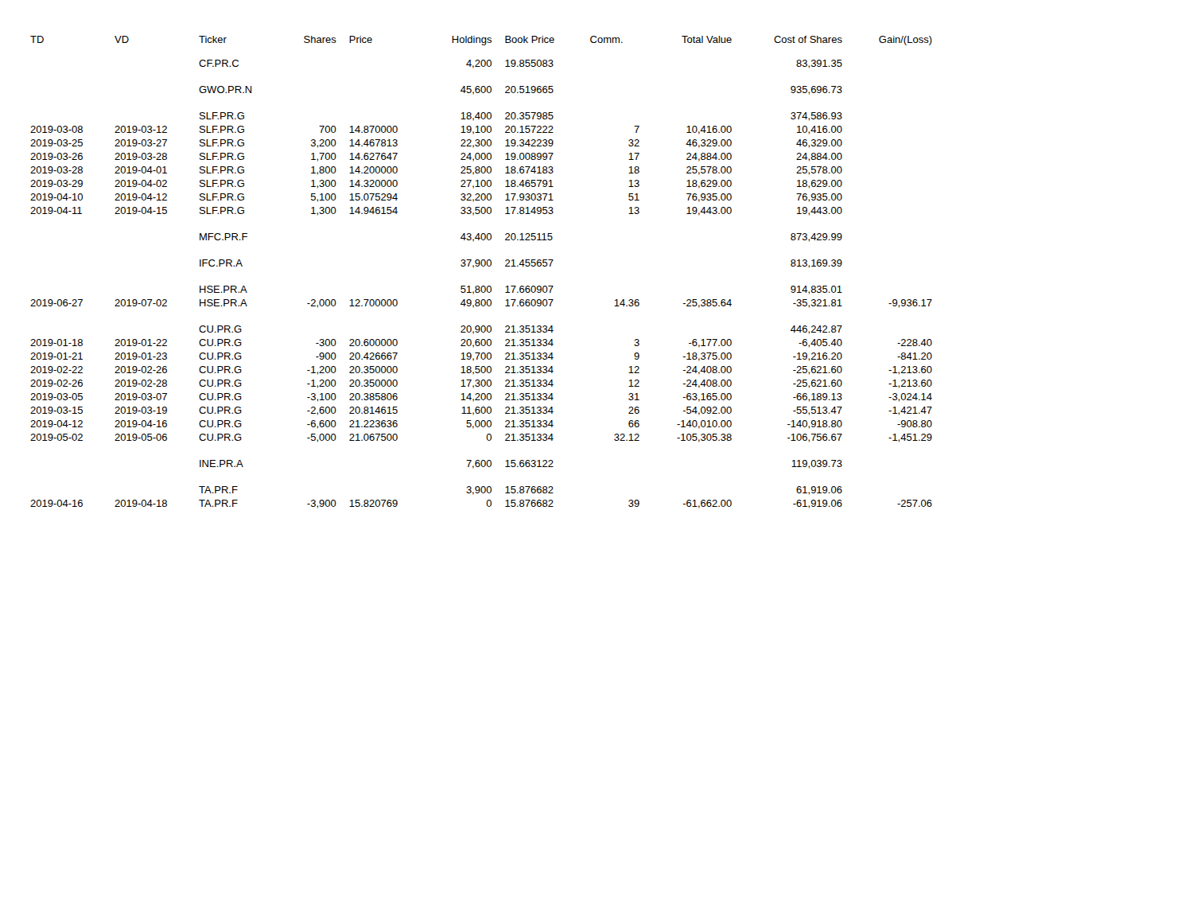| TD | VD | Ticker | Shares | Price | Holdings | Book Price | Comm. | Total Value | Cost of Shares | Gain/(Loss) |
| --- | --- | --- | --- | --- | --- | --- | --- | --- | --- | --- |
| | | CF.PR.C | | | 4,200 | 19.855083 | | | 83,391.35 | |
| | | GWO.PR.N | | | 45,600 | 20.519665 | | | 935,696.73 | |
| | | SLF.PR.G | | | 18,400 | 20.357985 | | | 374,586.93 | |
| 2019-03-08 | 2019-03-12 | SLF.PR.G | 700 | 14.870000 | 19,100 | 20.157222 | 7 | 10,416.00 | 10,416.00 | |
| 2019-03-25 | 2019-03-27 | SLF.PR.G | 3,200 | 14.467813 | 22,300 | 19.342239 | 32 | 46,329.00 | 46,329.00 | |
| 2019-03-26 | 2019-03-28 | SLF.PR.G | 1,700 | 14.627647 | 24,000 | 19.008997 | 17 | 24,884.00 | 24,884.00 | |
| 2019-03-28 | 2019-04-01 | SLF.PR.G | 1,800 | 14.200000 | 25,800 | 18.674183 | 18 | 25,578.00 | 25,578.00 | |
| 2019-03-29 | 2019-04-02 | SLF.PR.G | 1,300 | 14.320000 | 27,100 | 18.465791 | 13 | 18,629.00 | 18,629.00 | |
| 2019-04-10 | 2019-04-12 | SLF.PR.G | 5,100 | 15.075294 | 32,200 | 17.930371 | 51 | 76,935.00 | 76,935.00 | |
| 2019-04-11 | 2019-04-15 | SLF.PR.G | 1,300 | 14.946154 | 33,500 | 17.814953 | 13 | 19,443.00 | 19,443.00 | |
| | | MFC.PR.F | | | 43,400 | 20.125115 | | | 873,429.99 | |
| | | IFC.PR.A | | | 37,900 | 21.455657 | | | 813,169.39 | |
| | | HSE.PR.A | | | 51,800 | 17.660907 | | | 914,835.01 | |
| 2019-06-27 | 2019-07-02 | HSE.PR.A | -2,000 | 12.700000 | 49,800 | 17.660907 | 14.36 | -25,385.64 | -35,321.81 | -9,936.17 |
| | | CU.PR.G | | | 20,900 | 21.351334 | | | 446,242.87 | |
| 2019-01-18 | 2019-01-22 | CU.PR.G | -300 | 20.600000 | 20,600 | 21.351334 | 3 | -6,177.00 | -6,405.40 | -228.40 |
| 2019-01-21 | 2019-01-23 | CU.PR.G | -900 | 20.426667 | 19,700 | 21.351334 | 9 | -18,375.00 | -19,216.20 | -841.20 |
| 2019-02-22 | 2019-02-26 | CU.PR.G | -1,200 | 20.350000 | 18,500 | 21.351334 | 12 | -24,408.00 | -25,621.60 | -1,213.60 |
| 2019-02-26 | 2019-02-28 | CU.PR.G | -1,200 | 20.350000 | 17,300 | 21.351334 | 12 | -24,408.00 | -25,621.60 | -1,213.60 |
| 2019-03-05 | 2019-03-07 | CU.PR.G | -3,100 | 20.385806 | 14,200 | 21.351334 | 31 | -63,165.00 | -66,189.13 | -3,024.14 |
| 2019-03-15 | 2019-03-19 | CU.PR.G | -2,600 | 20.814615 | 11,600 | 21.351334 | 26 | -54,092.00 | -55,513.47 | -1,421.47 |
| 2019-04-12 | 2019-04-16 | CU.PR.G | -6,600 | 21.223636 | 5,000 | 21.351334 | 66 | -140,010.00 | -140,918.80 | -908.80 |
| 2019-05-02 | 2019-05-06 | CU.PR.G | -5,000 | 21.067500 | 0 | 21.351334 | 32.12 | -105,305.38 | -106,756.67 | -1,451.29 |
| | | INE.PR.A | | | 7,600 | 15.663122 | | | 119,039.73 | |
| | | TA.PR.F | | | 3,900 | 15.876682 | | | 61,919.06 | |
| 2019-04-16 | 2019-04-18 | TA.PR.F | -3,900 | 15.820769 | 0 | 15.876682 | 39 | -61,662.00 | -61,919.06 | -257.06 |